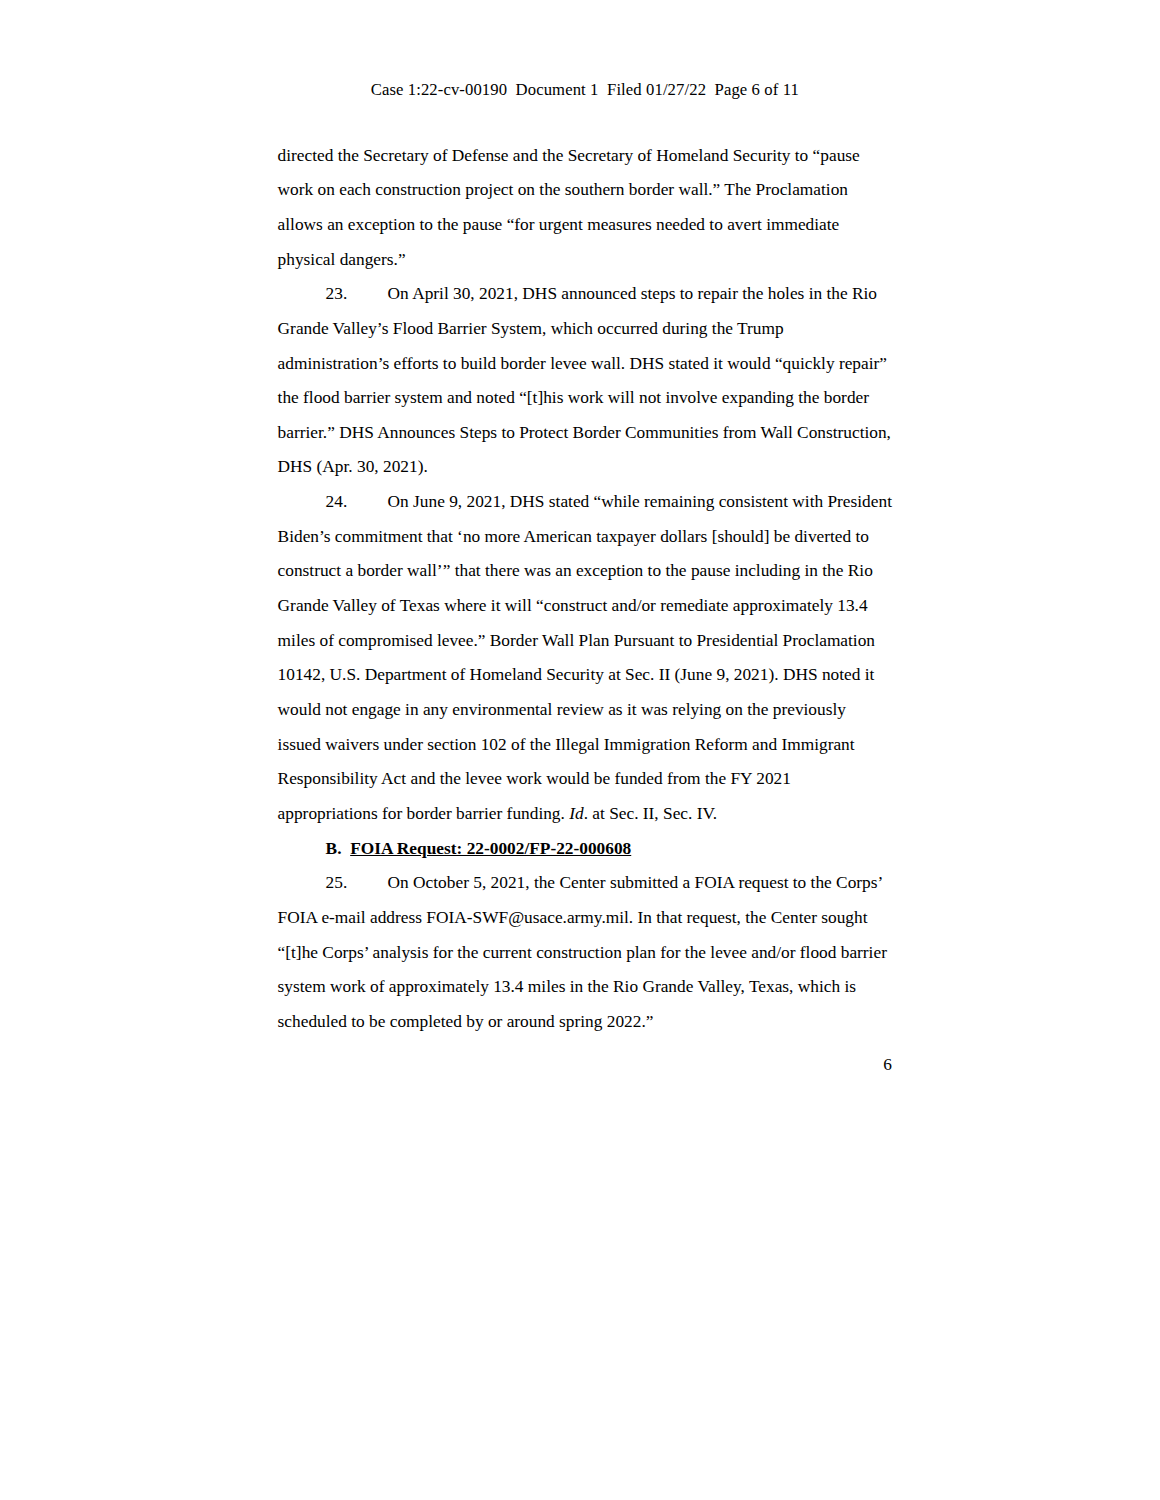Case 1:22-cv-00190 Document 1 Filed 01/27/22 Page 6 of 11
directed the Secretary of Defense and the Secretary of Homeland Security to “pause work on each construction project on the southern border wall.” The Proclamation allows an exception to the pause “for urgent measures needed to avert immediate physical dangers.”
23. On April 30, 2021, DHS announced steps to repair the holes in the Rio Grande Valley’s Flood Barrier System, which occurred during the Trump administration’s efforts to build border levee wall. DHS stated it would “quickly repair” the flood barrier system and noted “[t]his work will not involve expanding the border barrier.” DHS Announces Steps to Protect Border Communities from Wall Construction, DHS (Apr. 30, 2021).
24. On June 9, 2021, DHS stated “while remaining consistent with President Biden’s commitment that ‘no more American taxpayer dollars [should] be diverted to construct a border wall’” that there was an exception to the pause including in the Rio Grande Valley of Texas where it will “construct and/or remediate approximately 13.4 miles of compromised levee.” Border Wall Plan Pursuant to Presidential Proclamation 10142, U.S. Department of Homeland Security at Sec. II (June 9, 2021). DHS noted it would not engage in any environmental review as it was relying on the previously issued waivers under section 102 of the Illegal Immigration Reform and Immigrant Responsibility Act and the levee work would be funded from the FY 2021 appropriations for border barrier funding. Id. at Sec. II, Sec. IV.
B. FOIA Request: 22-0002/FP-22-000608
25. On October 5, 2021, the Center submitted a FOIA request to the Corps’ FOIA e-mail address FOIA-SWF@usace.army.mil. In that request, the Center sought “[t]he Corps’ analysis for the current construction plan for the levee and/or flood barrier system work of approximately 13.4 miles in the Rio Grande Valley, Texas, which is scheduled to be completed by or around spring 2022.”
6